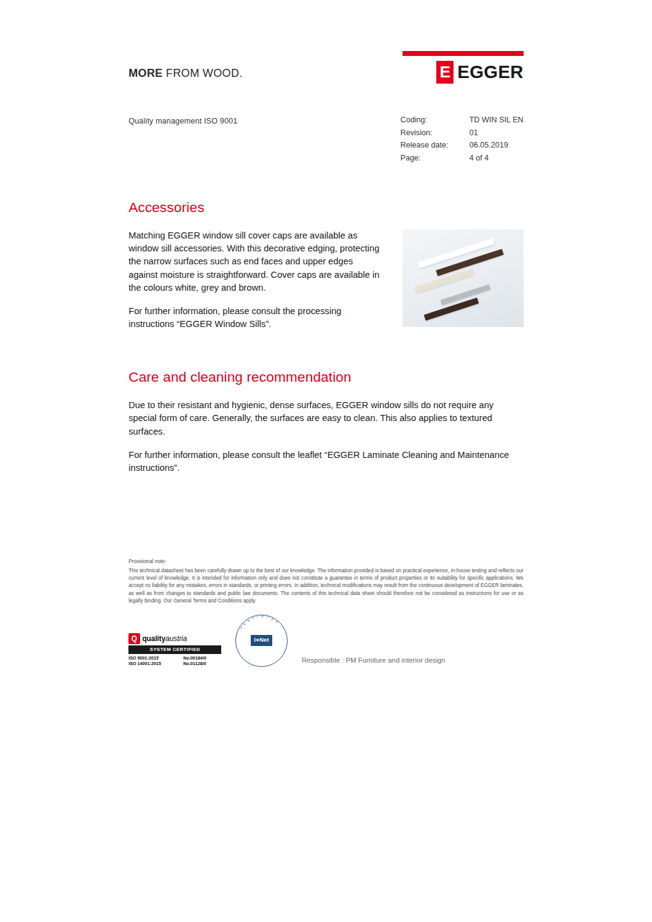MORE FROM WOOD.
E
EGGER
Quality management ISO 9001
| Coding: | TD WIN SIL EN |
| Revision: | 01 |
| Release date: | 06.05.2019 |
| Page: | 4 of 4 |
Accessories
Matching EGGER window sill cover caps are available as window sill accessories. With this decorative edging, protecting the narrow surfaces such as end faces and upper edges against moisture is straightforward. Cover caps are available in the colours white, grey and brown.
For further information, please consult the processing instructions “EGGER Window Sills”.
Care and cleaning recommendation
Due to their resistant and hygienic, dense surfaces, EGGER window sills do not require any special form of care. Generally, the surfaces are easy to clean. This also applies to textured surfaces.
For further information, please consult the leaflet “EGGER Laminate Cleaning and Maintenance instructions”.
Provisional note: This technical datasheet has been carefully drawn up to the best of our knowledge. The information provided is based on practical experience, in-house testing and reflects our current level of knowledge. It is intended for information only and does not constitute a guarantee in terms of product properties or its suitability for specific applications. We accept no liability for any mistakes, errors in standards, or printing errors. In addition, technical modifications may result from the continuous development of EGGER laminates, as well as from changes to standards and public law documents. The contents of this technical data sheet should therefore not be considered as instructions for use or as legally binding. Our General Terms and Conditions apply.
Q
qualityaustria
SYSTEM CERTIFIED
| ISO 9001:2015 | No.00184/0 |
| ISO 14001:2015 | No.01128/0 |
I●Net
C E R T I F I E D
Responsible : PM Furniture and interior design